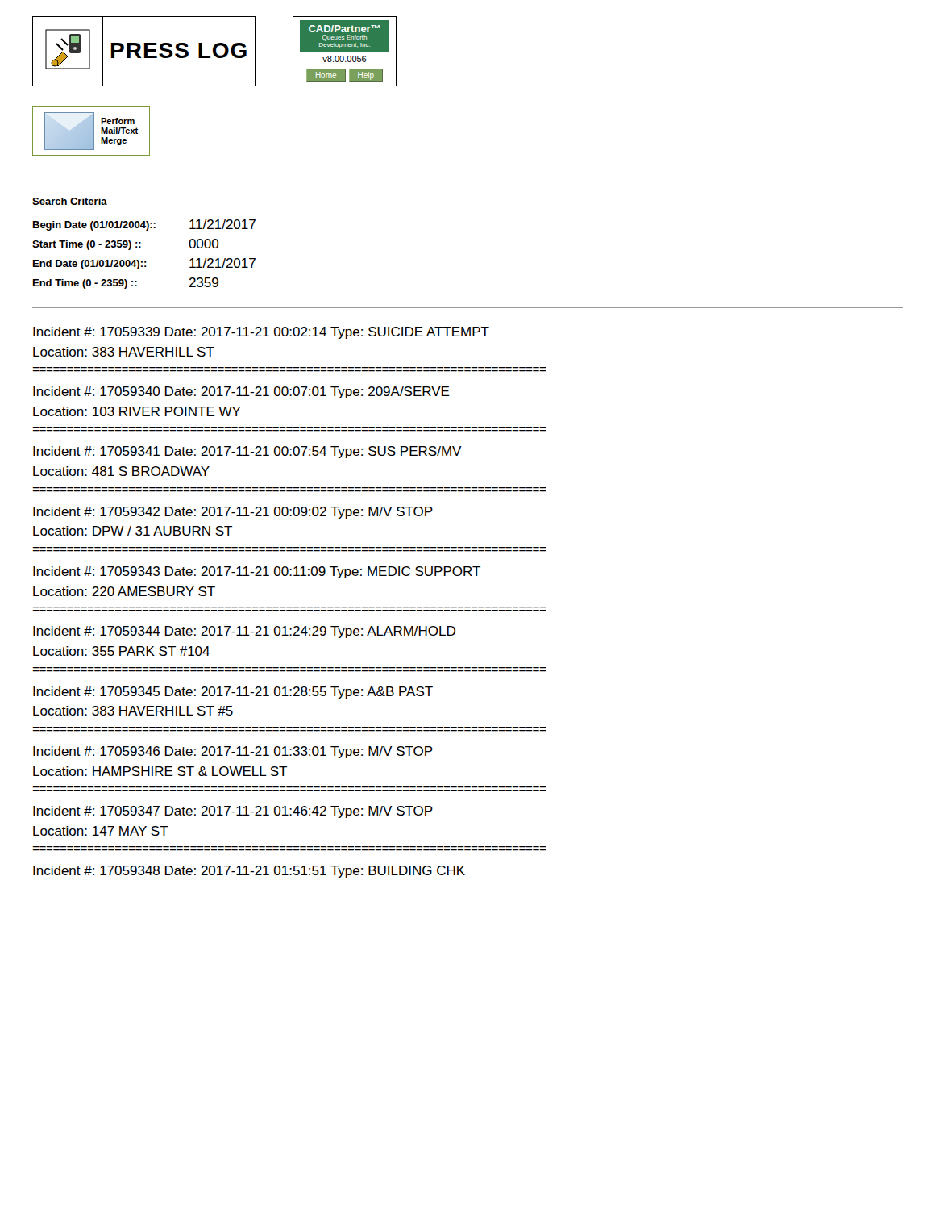| | PRESS LOG | | CAD/Partner™ Queues Enforth Development, Inc. v8.00.0056 Home Help |
| | Perform Mail/Text Merge |
Search Criteria
| Begin Date (01/01/2004):: | 11/21/2017 |
| Start Time (0 - 2359) :: | 0000 |
| End Date (01/01/2004):: | 11/21/2017 |
| End Time (0 - 2359) :: | 2359 |
Incident #: 17059339 Date: 2017-11-21 00:02:14 Type: SUICIDE ATTEMPT
Location: 383 HAVERHILL ST
===========================================================================
Incident #: 17059340 Date: 2017-11-21 00:07:01 Type: 209A/SERVE
Location: 103 RIVER POINTE WY
===========================================================================
Incident #: 17059341 Date: 2017-11-21 00:07:54 Type: SUS PERS/MV
Location: 481 S BROADWAY
===========================================================================
Incident #: 17059342 Date: 2017-11-21 00:09:02 Type: M/V STOP
Location: DPW / 31 AUBURN ST
===========================================================================
Incident #: 17059343 Date: 2017-11-21 00:11:09 Type: MEDIC SUPPORT
Location: 220 AMESBURY ST
===========================================================================
Incident #: 17059344 Date: 2017-11-21 01:24:29 Type: ALARM/HOLD
Location: 355 PARK ST #104
===========================================================================
Incident #: 17059345 Date: 2017-11-21 01:28:55 Type: A&B PAST
Location: 383 HAVERHILL ST #5
===========================================================================
Incident #: 17059346 Date: 2017-11-21 01:33:01 Type: M/V STOP
Location: HAMPSHIRE ST & LOWELL ST
===========================================================================
Incident #: 17059347 Date: 2017-11-21 01:46:42 Type: M/V STOP
Location: 147 MAY ST
===========================================================================
Incident #: 17059348 Date: 2017-11-21 01:51:51 Type: BUILDING CHK